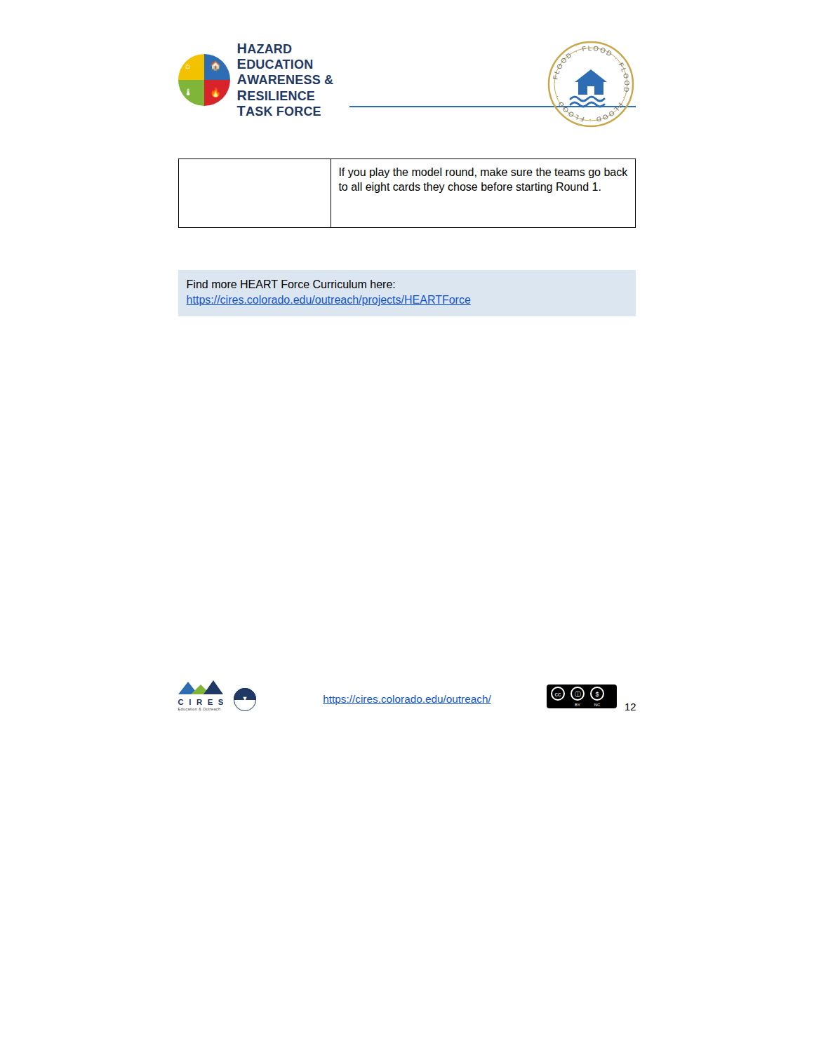☼
🏠
🌡
🔥
HAZARD
EDUCATION
AWARENESS &
RESILIENCE
TASK FORCE
FLOOD · FLOOD · FLOOD · FLOOD · FLOOD ·
| | If you play the model round, make sure the teams go back to all eight cards they chose before starting Round 1. |
Find more HEART Force Curriculum here:
https://cires.colorado.edu/outreach/projects/HEARTForce
C I R E S
Education & Outreach
▼
https://cires.colorado.edu/outreach/
cc ⓘ $ BY NC
12